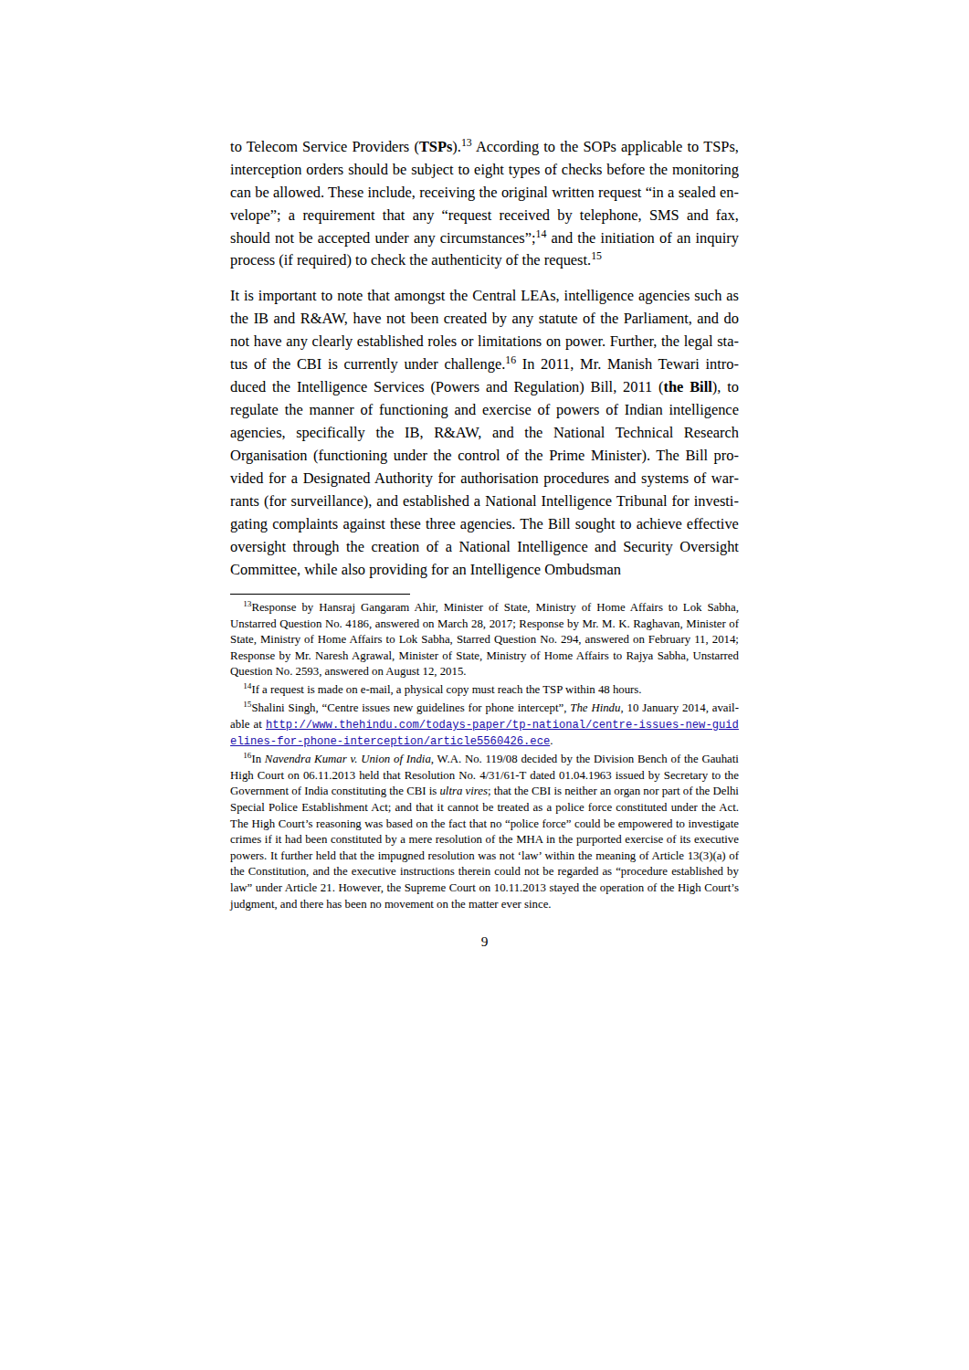to Telecom Service Providers (TSPs).13 According to the SOPs applicable to TSPs, interception orders should be subject to eight types of checks before the monitoring can be allowed. These include, receiving the original written request “in a sealed envelope”; a requirement that any “request received by telephone, SMS and fax, should not be accepted under any circumstances”;14 and the initiation of an inquiry process (if required) to check the authenticity of the request.15
It is important to note that amongst the Central LEAs, intelligence agencies such as the IB and R&AW, have not been created by any statute of the Parliament, and do not have any clearly established roles or limitations on power. Further, the legal status of the CBI is currently under challenge.16 In 2011, Mr. Manish Tewari introduced the Intelligence Services (Powers and Regulation) Bill, 2011 (the Bill), to regulate the manner of functioning and exercise of powers of Indian intelligence agencies, specifically the IB, R&AW, and the National Technical Research Organisation (functioning under the control of the Prime Minister). The Bill provided for a Designated Authority for authorisation procedures and systems of warrants (for surveillance), and established a National Intelligence Tribunal for investigating complaints against these three agencies. The Bill sought to achieve effective oversight through the creation of a National Intelligence and Security Oversight Committee, while also providing for an Intelligence Ombudsman
13Response by Hansraj Gangaram Ahir, Minister of State, Ministry of Home Affairs to Lok Sabha, Unstarred Question No. 4186, answered on March 28, 2017; Response by Mr. M. K. Raghavan, Minister of State, Ministry of Home Affairs to Lok Sabha, Starred Question No. 294, answered on February 11, 2014; Response by Mr. Naresh Agrawal, Minister of State, Ministry of Home Affairs to Rajya Sabha, Unstarred Question No. 2593, answered on August 12, 2015.
14If a request is made on e-mail, a physical copy must reach the TSP within 48 hours.
15Shalini Singh, “Centre issues new guidelines for phone intercept”, The Hindu, 10 January 2014, available at http://www.thehindu.com/todays-paper/tp-national/centre-issues-new-guidelines-for-phone-interception/article5560426.ece.
16In Navendra Kumar v. Union of India, W.A. No. 119/08 decided by the Division Bench of the Gauhati High Court on 06.11.2013 held that Resolution No. 4/31/61-T dated 01.04.1963 issued by Secretary to the Government of India constituting the CBI is ultra vires; that the CBI is neither an organ nor part of the Delhi Special Police Establishment Act; and that it cannot be treated as a police force constituted under the Act. The High Court’s reasoning was based on the fact that no “police force” could be empowered to investigate crimes if it had been constituted by a mere resolution of the MHA in the purported exercise of its executive powers. It further held that the impugned resolution was not ‘law’ within the meaning of Article 13(3)(a) of the Constitution, and the executive instructions therein could not be regarded as “procedure established by law” under Article 21. However, the Supreme Court on 10.11.2013 stayed the operation of the High Court’s judgment, and there has been no movement on the matter ever since.
9